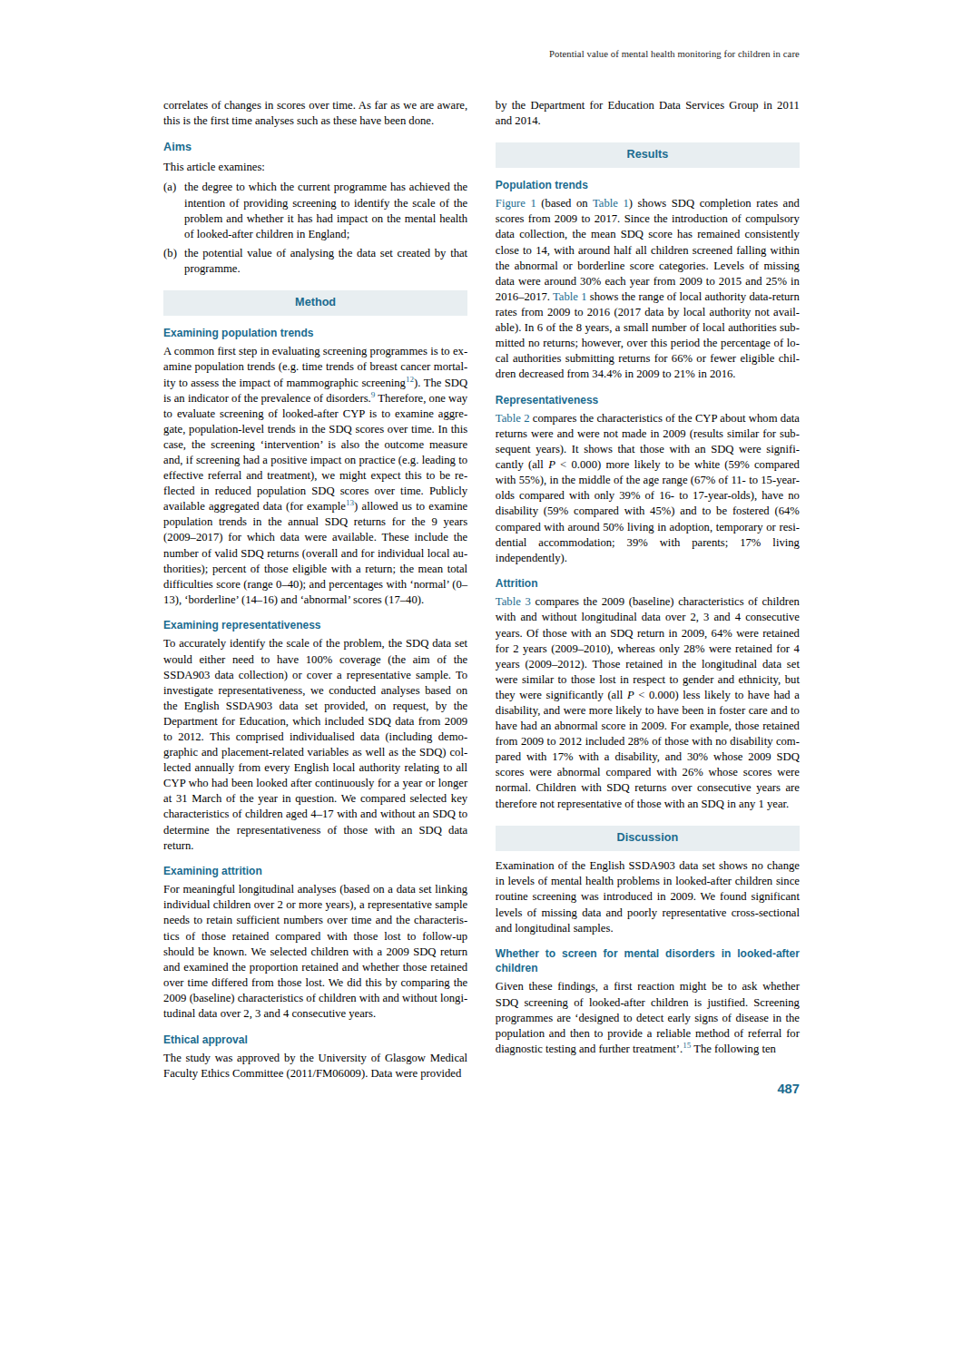Potential value of mental health monitoring for children in care
correlates of changes in scores over time. As far as we are aware, this is the first time analyses such as these have been done.
Aims
This article examines:
the degree to which the current programme has achieved the intention of providing screening to identify the scale of the problem and whether it has had impact on the mental health of looked-after children in England;
the potential value of analysing the data set created by that programme.
Method
Examining population trends
A common first step in evaluating screening programmes is to examine population trends (e.g. time trends of breast cancer mortality to assess the impact of mammographic screening12). The SDQ is an indicator of the prevalence of disorders.9 Therefore, one way to evaluate screening of looked-after CYP is to examine aggregate, population-level trends in the SDQ scores over time. In this case, the screening ‘intervention’ is also the outcome measure and, if screening had a positive impact on practice (e.g. leading to effective referral and treatment), we might expect this to be reflected in reduced population SDQ scores over time. Publicly available aggregated data (for example13) allowed us to examine population trends in the annual SDQ returns for the 9 years (2009–2017) for which data were available. These include the number of valid SDQ returns (overall and for individual local authorities); percent of those eligible with a return; the mean total difficulties score (range 0–40); and percentages with ‘normal’ (0–13), ‘borderline’ (14–16) and ‘abnormal’ scores (17–40).
Examining representativeness
To accurately identify the scale of the problem, the SDQ data set would either need to have 100% coverage (the aim of the SSDA903 data collection) or cover a representative sample. To investigate representativeness, we conducted analyses based on the English SSDA903 data set provided, on request, by the Department for Education, which included SDQ data from 2009 to 2012. This comprised individualised data (including demographic and placement-related variables as well as the SDQ) collected annually from every English local authority relating to all CYP who had been looked after continuously for a year or longer at 31 March of the year in question. We compared selected key characteristics of children aged 4–17 with and without an SDQ to determine the representativeness of those with an SDQ data return.
Examining attrition
For meaningful longitudinal analyses (based on a data set linking individual children over 2 or more years), a representative sample needs to retain sufficient numbers over time and the characteristics of those retained compared with those lost to follow-up should be known. We selected children with a 2009 SDQ return and examined the proportion retained and whether those retained over time differed from those lost. We did this by comparing the 2009 (baseline) characteristics of children with and without longitudinal data over 2, 3 and 4 consecutive years.
Ethical approval
The study was approved by the University of Glasgow Medical Faculty Ethics Committee (2011/FM06009). Data were provided
by the Department for Education Data Services Group in 2011 and 2014.
Results
Population trends
Figure 1 (based on Table 1) shows SDQ completion rates and scores from 2009 to 2017. Since the introduction of compulsory data collection, the mean SDQ score has remained consistently close to 14, with around half all children screened falling within the abnormal or borderline score categories. Levels of missing data were around 30% each year from 2009 to 2015 and 25% in 2016–2017. Table 1 shows the range of local authority data-return rates from 2009 to 2016 (2017 data by local authority not available). In 6 of the 8 years, a small number of local authorities submitted no returns; however, over this period the percentage of local authorities submitting returns for 66% or fewer eligible children decreased from 34.4% in 2009 to 21% in 2016.
Representativeness
Table 2 compares the characteristics of the CYP about whom data returns were and were not made in 2009 (results similar for subsequent years). It shows that those with an SDQ were significantly (all P < 0.000) more likely to be white (59% compared with 55%), in the middle of the age range (67% of 11- to 15-year-olds compared with only 39% of 16- to 17-year-olds), have no disability (59% compared with 45%) and to be fostered (64% compared with around 50% living in adoption, temporary or residential accommodation; 39% with parents; 17% living independently).
Attrition
Table 3 compares the 2009 (baseline) characteristics of children with and without longitudinal data over 2, 3 and 4 consecutive years. Of those with an SDQ return in 2009, 64% were retained for 2 years (2009–2010), whereas only 28% were retained for 4 years (2009–2012). Those retained in the longitudinal data set were similar to those lost in respect to gender and ethnicity, but they were significantly (all P < 0.000) less likely to have had a disability, and were more likely to have been in foster care and to have had an abnormal score in 2009. For example, those retained from 2009 to 2012 included 28% of those with no disability compared with 17% with a disability, and 30% whose 2009 SDQ scores were abnormal compared with 26% whose scores were normal. Children with SDQ returns over consecutive years are therefore not representative of those with an SDQ in any 1 year.
Discussion
Examination of the English SSDA903 data set shows no change in levels of mental health problems in looked-after children since routine screening was introduced in 2009. We found significant levels of missing data and poorly representative cross-sectional and longitudinal samples.
Whether to screen for mental disorders in looked-after children
Given these findings, a first reaction might be to ask whether SDQ screening of looked-after children is justified. Screening programmes are ‘designed to detect early signs of disease in the population and then to provide a reliable method of referral for diagnostic testing and further treatment’.15 The following ten
487